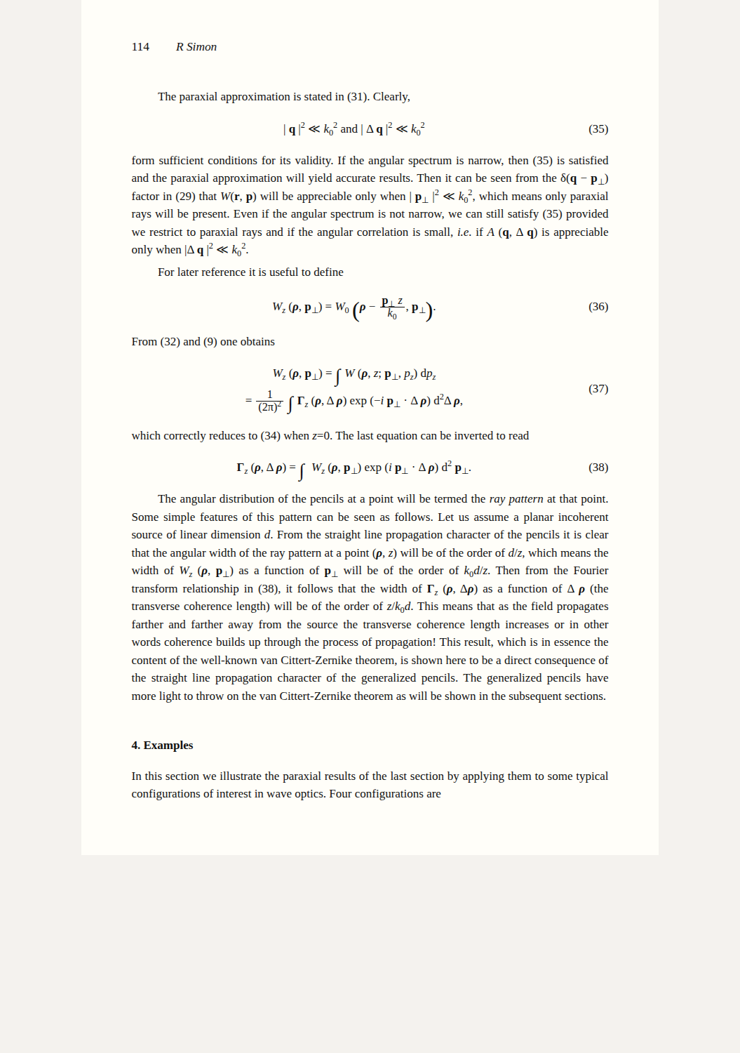114 R Simon
The paraxial approximation is stated in (31). Clearly,
| q |2 ≪ k02 and | Δ q |2 ≪ k02
(35)
form sufficient conditions for its validity. If the angular spectrum is narrow, then (35) is satisfied and the paraxial approximation will yield accurate results. Then it can be seen from the δ(q − p⊥) factor in (29) that W(r, p) will be appreciable only when | p⊥ |2 ≪ k02, which means only paraxial rays will be present. Even if the angular spectrum is not narrow, we can still satisfy (35) provided we restrict to paraxial rays and if the angular correlation is small, i.e. if A (q, Δ q) is appreciable only when |Δ q |2 ≪ k02.
For later reference it is useful to define
Wz (ρ, p⊥) = W0 (ρ − p⊥ z k0, p⊥).
(36)
From (32) and (9) one obtains
Wz (ρ, p⊥) = ∫ W (ρ, z; p⊥, pz) dpz = 1(2π)2 ∫ Γz (ρ, Δ ρ) exp (−i p⊥ · Δ ρ) d2Δ ρ,
(37)
which correctly reduces to (34) when z=0. The last equation can be inverted to read
Γz (ρ, Δ ρ) = ∫ Wz (ρ, p⊥) exp (i p⊥ · Δ ρ) d2 p⊥.
(38)
The angular distribution of the pencils at a point will be termed the ray pattern at that point. Some simple features of this pattern can be seen as follows. Let us assume a planar incoherent source of linear dimension d. From the straight line propagation character of the pencils it is clear that the angular width of the ray pattern at a point (ρ, z) will be of the order of d/z, which means the width of Wz (ρ, p⊥) as a function of p⊥ will be of the order of k0d/z. Then from the Fourier transform relationship in (38), it follows that the width of Γz (ρ, Δρ) as a function of Δ ρ (the transverse coherence length) will be of the order of z/k0d. This means that as the field propagates farther and farther away from the source the transverse coherence length increases or in other words coherence builds up through the process of propagation! This result, which is in essence the content of the well-known van Cittert-Zernike theorem, is shown here to be a direct consequence of the straight line propagation character of the generalized pencils. The generalized pencils have more light to throw on the van Cittert-Zernike theorem as will be shown in the subsequent sections.
4. Examples
In this section we illustrate the paraxial results of the last section by applying them to some typical configurations of interest in wave optics. Four configurations are